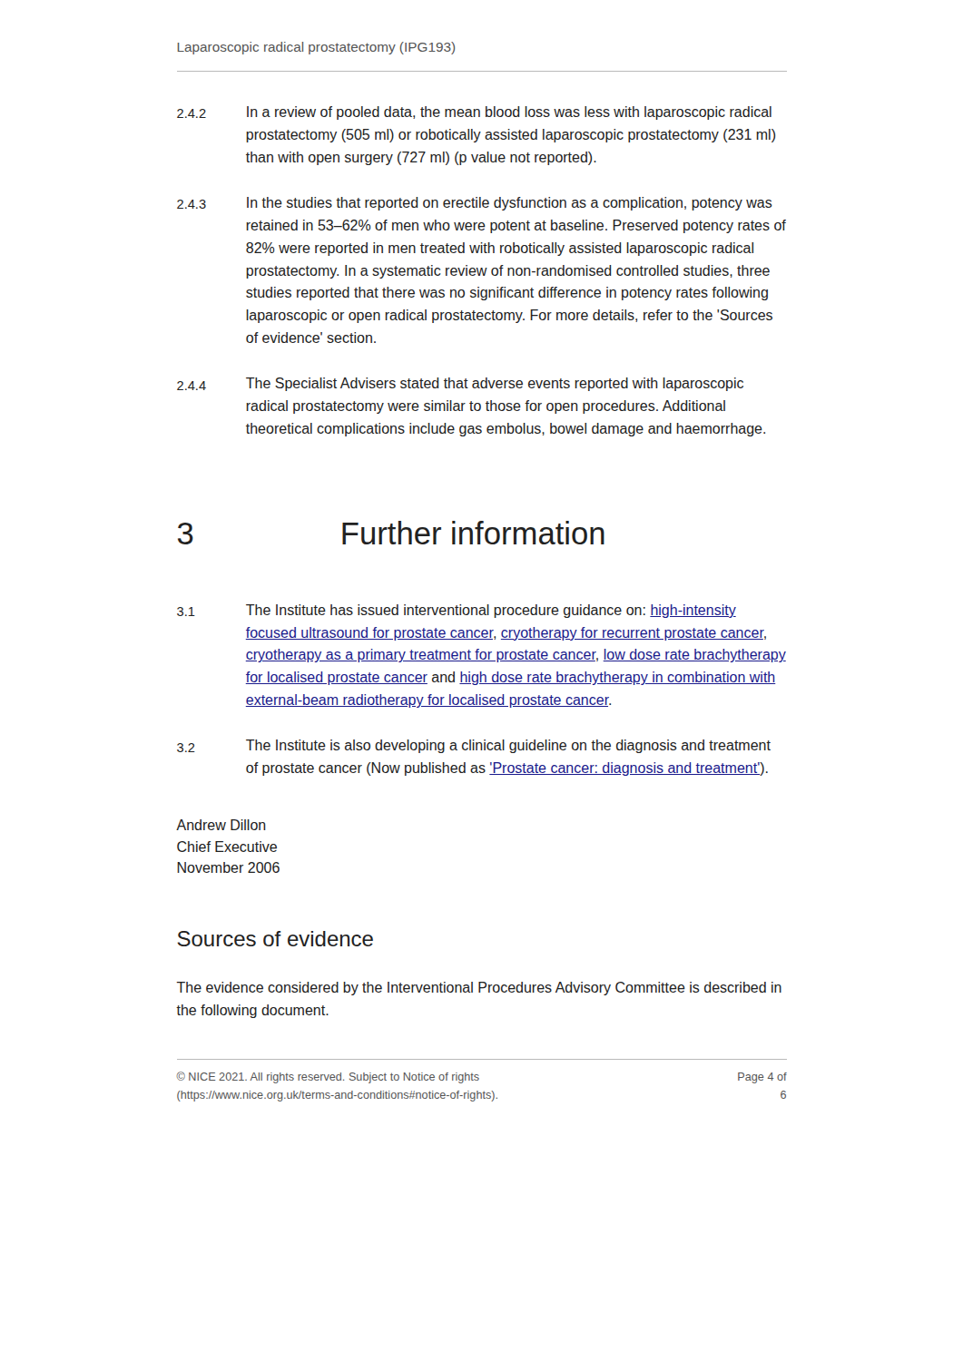Laparoscopic radical prostatectomy (IPG193)
2.4.2
In a review of pooled data, the mean blood loss was less with laparoscopic radical prostatectomy (505 ml) or robotically assisted laparoscopic prostatectomy (231 ml) than with open surgery (727 ml) (p value not reported).
2.4.3
In the studies that reported on erectile dysfunction as a complication, potency was retained in 53–62% of men who were potent at baseline. Preserved potency rates of 82% were reported in men treated with robotically assisted laparoscopic radical prostatectomy. In a systematic review of non-randomised controlled studies, three studies reported that there was no significant difference in potency rates following laparoscopic or open radical prostatectomy. For more details, refer to the 'Sources of evidence' section.
2.4.4
The Specialist Advisers stated that adverse events reported with laparoscopic radical prostatectomy were similar to those for open procedures. Additional theoretical complications include gas embolus, bowel damage and haemorrhage.
3 Further information
3.1
The Institute has issued interventional procedure guidance on: high-intensity focused ultrasound for prostate cancer, cryotherapy for recurrent prostate cancer, cryotherapy as a primary treatment for prostate cancer, low dose rate brachytherapy for localised prostate cancer and high dose rate brachytherapy in combination with external-beam radiotherapy for localised prostate cancer.
3.2
The Institute is also developing a clinical guideline on the diagnosis and treatment of prostate cancer (Now published as 'Prostate cancer: diagnosis and treatment').
Andrew Dillon
Chief Executive
November 2006
Sources of evidence
The evidence considered by the Interventional Procedures Advisory Committee is described in the following document.
© NICE 2021. All rights reserved. Subject to Notice of rights (https://www.nice.org.uk/terms-and-conditions#notice-of-rights).
Page 4 of
6